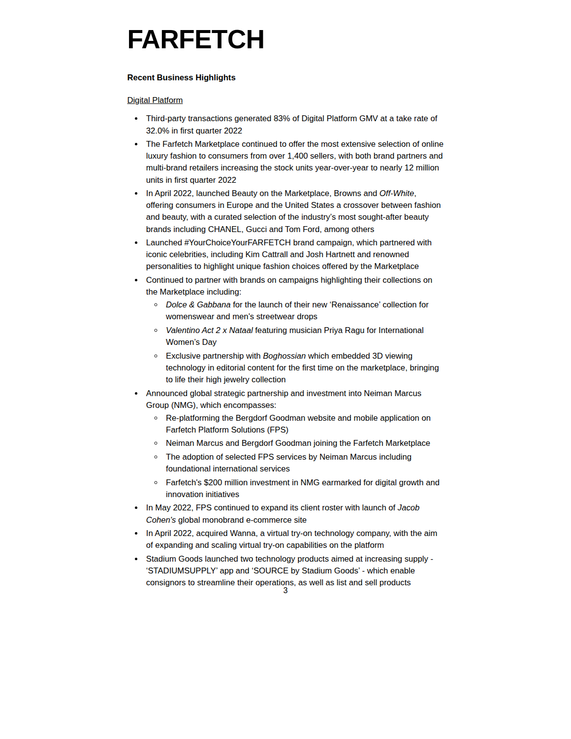FARFETCH
Recent Business Highlights
Digital Platform
Third-party transactions generated 83% of Digital Platform GMV at a take rate of 32.0% in first quarter 2022
The Farfetch Marketplace continued to offer the most extensive selection of online luxury fashion to consumers from over 1,400 sellers, with both brand partners and multi-brand retailers increasing the stock units year-over-year to nearly 12 million units in first quarter 2022
In April 2022, launched Beauty on the Marketplace, Browns and Off-White, offering consumers in Europe and the United States a crossover between fashion and beauty, with a curated selection of the industry’s most sought-after beauty brands including CHANEL, Gucci and Tom Ford, among others
Launched #YourChoiceYourFARFETCH brand campaign, which partnered with iconic celebrities, including Kim Cattrall and Josh Hartnett and renowned personalities to highlight unique fashion choices offered by the Marketplace
Continued to partner with brands on campaigns highlighting their collections on the Marketplace including:
Dolce & Gabbana for the launch of their new ‘Renaissance’ collection for womenswear and men's streetwear drops
Valentino Act 2 x Nataal featuring musician Priya Ragu for International Women’s Day
Exclusive partnership with Boghossian which embedded 3D viewing technology in editorial content for the first time on the marketplace, bringing to life their high jewelry collection
Announced global strategic partnership and investment into Neiman Marcus Group (NMG), which encompasses:
Re-platforming the Bergdorf Goodman website and mobile application on Farfetch Platform Solutions (FPS)
Neiman Marcus and Bergdorf Goodman joining the Farfetch Marketplace
The adoption of selected FPS services by Neiman Marcus including foundational international services
Farfetch's $200 million investment in NMG earmarked for digital growth and innovation initiatives
In May 2022, FPS continued to expand its client roster with launch of Jacob Cohen's global monobrand e-commerce site
In April 2022, acquired Wanna, a virtual try-on technology company, with the aim of expanding and scaling virtual try-on capabilities on the platform
Stadium Goods launched two technology products aimed at increasing supply - ‘STADIUMSUPPLY’ app and ‘SOURCE by Stadium Goods’ - which enable consignors to streamline their operations, as well as list and sell products
3